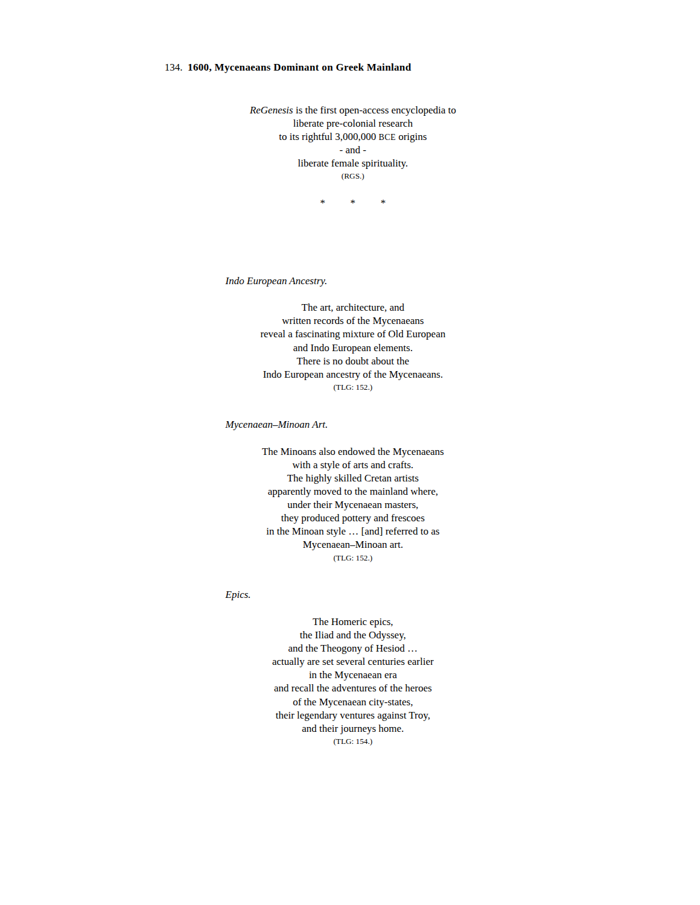134. 1600, Mycenaeans Dominant on Greek Mainland
ReGenesis is the first open-access encyclopedia to
liberate pre-colonial research
to its rightful 3,000,000 BCE origins
- and -
liberate female spirituality.
(RGS.)
* * *
Indo European Ancestry.
The art, architecture, and
written records of the Mycenaeans
reveal a fascinating mixture of Old European
and Indo European elements.
There is no doubt about the
Indo European ancestry of the Mycenaeans.
(TLG: 152.)
Mycenaean–Minoan Art.
The Minoans also endowed the Mycenaeans
with a style of arts and crafts.
The highly skilled Cretan artists
apparently moved to the mainland where,
under their Mycenaean masters,
they produced pottery and frescoes
in the Minoan style … [and] referred to as
Mycenaean–Minoan art.
(TLG: 152.)
Epics.
The Homeric epics,
the Iliad and the Odyssey,
and the Theogony of Hesiod …
actually are set several centuries earlier
in the Mycenaean era
and recall the adventures of the heroes
of the Mycenaean city-states,
their legendary ventures against Troy,
and their journeys home.
(TLG: 154.)